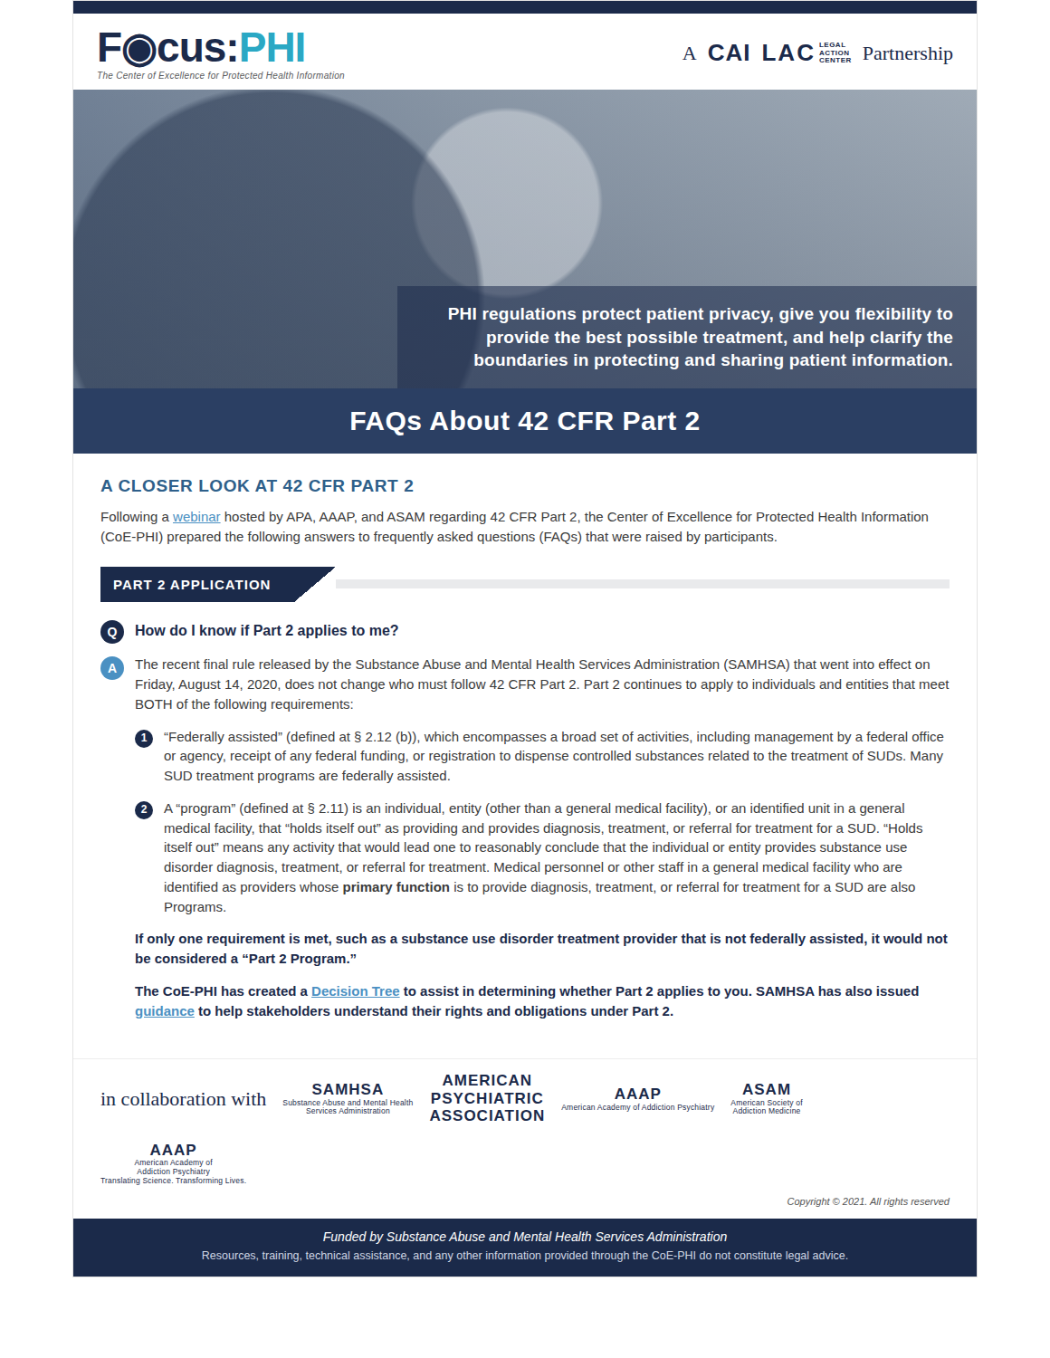F◉cus:PHI
The Center of Excellence for Protected Health Information
A CAI LAC Legal
Action
Center Partnership
PHI regulations protect patient privacy, give you flexibility to provide the best possible treatment, and help clarify the boundaries in protecting and sharing patient information.
FAQs About 42 CFR Part 2
A CLOSER LOOK AT 42 CFR PART 2
Following a webinar hosted by APA, AAAP, and ASAM regarding 42 CFR Part 2, the Center of Excellence for Protected Health Information (CoE-PHI) prepared the following answers to frequently asked questions (FAQs) that were raised by participants.
PART 2 APPLICATION
Q
How do I know if Part 2 applies to me?
A
The recent final rule released by the Substance Abuse and Mental Health Services Administration (SAMHSA) that went into effect on Friday, August 14, 2020, does not change who must follow 42 CFR Part 2. Part 2 continues to apply to individuals and entities that meet BOTH of the following requirements:
1 “Federally assisted” (defined at § 2.12 (b)), which encompasses a broad set of activities, including management by a federal office or agency, receipt of any federal funding, or registration to dispense controlled substances related to the treatment of SUDs. Many SUD treatment programs are federally assisted.
2 A “program” (defined at § 2.11) is an individual, entity (other than a general medical facility), or an identified unit in a general medical facility, that “holds itself out” as providing and provides diagnosis, treatment, or referral for treatment for a SUD. “Holds itself out” means any activity that would lead one to reasonably conclude that the individual or entity provides substance use disorder diagnosis, treatment, or referral for treatment. Medical personnel or other staff in a general medical facility who are identified as providers whose primary function is to provide diagnosis, treatment, or referral for treatment for a SUD are also Programs.
If only one requirement is met, such as a substance use disorder treatment provider that is not federally assisted, it would not be considered a “Part 2 Program.”
The CoE-PHI has created a Decision Tree to assist in determining whether Part 2 applies to you. SAMHSA has also issued guidance to help stakeholders understand their rights and obligations under Part 2.
in collaboration with
SAMHSA Substance Abuse and Mental Health
Services Administration
AMERICAN
PSYCHIATRIC
ASSOCIATION
AAAP American Academy of Addiction Psychiatry
ASAM American Society of
Addiction Medicine
AAAP American Academy of
Addiction Psychiatry
Translating Science. Transforming Lives.
Copyright © 2021. All rights reserved
Funded by Substance Abuse and Mental Health Services Administration
Resources, training, technical assistance, and any other information provided through the CoE-PHI do not constitute legal advice.